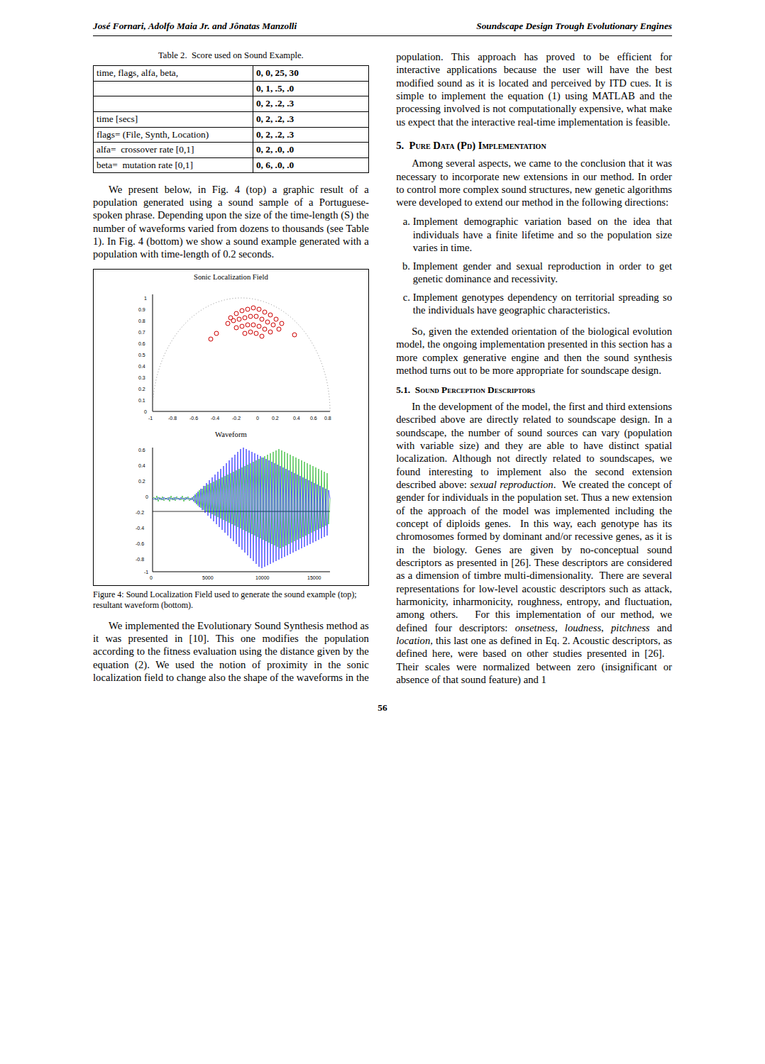José Fornari, Adolfo Maia Jr. and Jônatas Manzolli Soundscape Design Trough Evolutionary Engines
Table 2. Score used on Sound Example.
| time, flags, alfa, beta, | 0, 0, 25, 30 |
| | 0, 1, .5, .0 |
| | 0, 2, .2, .3 |
| time [secs] | 0, 2, .2, .3 |
| flags= (File, Synth, Location) | 0, 2, .2, .3 |
| alfa= crossover rate [0,1] | 0, 2, .0, .0 |
| beta= mutation rate [0,1] | 0, 6, .0, .0 |
We present below, in Fig. 4 (top) a graphic result of a population generated using a sound sample of a Portuguese-spoken phrase. Depending upon the size of the time-length (S) the number of waveforms varied from dozens to thousands (see Table 1). In Fig. 4 (bottom) we show a sound example generated with a population with time-length of 0.2 seconds.
Sonic Localization Field
0 0.1 0.2 0.3 0.4 0.5 0.6 0.7 0.8 0.9 1 -1 -0.8 -0.6 -0.4 -0.2 0 0.2 0.4 0.6 0.8
Waveform
0.6 0.4 0.2 0 -0.2 -0.4 -0.6 -0.8 -1 0 5000 10000 15000
Figure 4: Sound Localization Field used to generate the sound example (top); resultant waveform (bottom).
We implemented the Evolutionary Sound Synthesis method as it was presented in [10]. This one modifies the population according to the fitness evaluation using the distance given by the equation (2). We used the notion of proximity in the sonic localization field to change also the shape of the waveforms in the population. This approach has proved to be efficient for interactive applications because the user will have the best modified sound as it is located and perceived by ITD cues. It is simple to implement the equation (1) using MATLAB and the processing involved is not computationally expensive, what make us expect that the interactive real-time implementation is feasible.
5. Pure Data (Pd) Implementation
Among several aspects, we came to the conclusion that it was necessary to incorporate new extensions in our method. In order to control more complex sound structures, new genetic algorithms were developed to extend our method in the following directions:
Implement demographic variation based on the idea that individuals have a finite lifetime and so the population size varies in time.
Implement gender and sexual reproduction in order to get genetic dominance and recessivity.
Implement genotypes dependency on territorial spreading so the individuals have geographic characteristics.
So, given the extended orientation of the biological evolution model, the ongoing implementation presented in this section has a more complex generative engine and then the sound synthesis method turns out to be more appropriate for soundscape design.
5.1. Sound Perception Descriptors
In the development of the model, the first and third extensions described above are directly related to soundscape design. In a soundscape, the number of sound sources can vary (population with variable size) and they are able to have distinct spatial localization. Although not directly related to soundscapes, we found interesting to implement also the second extension described above: sexual reproduction. We created the concept of gender for individuals in the population set. Thus a new extension of the approach of the model was implemented including the concept of diploids genes. In this way, each genotype has its chromosomes formed by dominant and/or recessive genes, as it is in the biology. Genes are given by no-conceptual sound descriptors as presented in [26]. These descriptors are considered as a dimension of timbre multi-dimensionality. There are several representations for low-level acoustic descriptors such as attack, harmonicity, inharmonicity, roughness, entropy, and fluctuation, among others. For this implementation of our method, we defined four descriptors: onsetness, loudness, pitchness and location, this last one as defined in Eq. 2. Acoustic descriptors, as defined here, were based on other studies presented in [26]. Their scales were normalized between zero (insignificant or absence of that sound feature) and 1
56